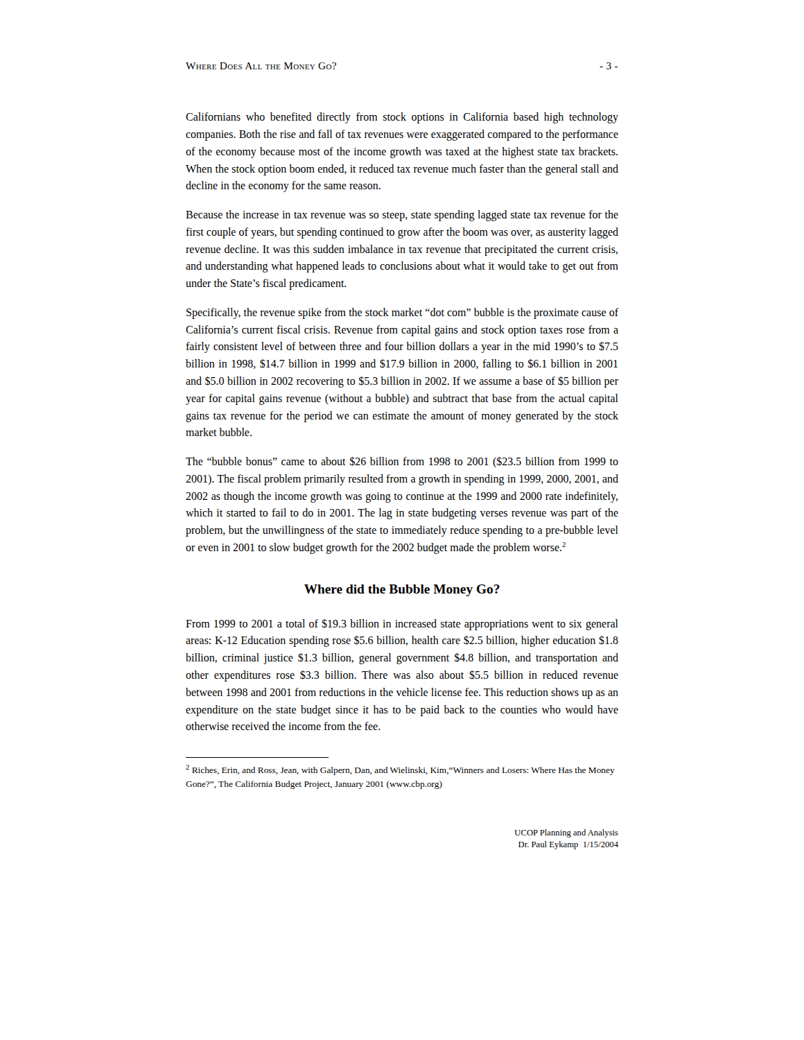Where Does All the Money Go? - 3 -
Californians who benefited directly from stock options in California based high technology companies. Both the rise and fall of tax revenues were exaggerated compared to the performance of the economy because most of the income growth was taxed at the highest state tax brackets. When the stock option boom ended, it reduced tax revenue much faster than the general stall and decline in the economy for the same reason.
Because the increase in tax revenue was so steep, state spending lagged state tax revenue for the first couple of years, but spending continued to grow after the boom was over, as austerity lagged revenue decline. It was this sudden imbalance in tax revenue that precipitated the current crisis, and understanding what happened leads to conclusions about what it would take to get out from under the State’s fiscal predicament.
Specifically, the revenue spike from the stock market “dot com” bubble is the proximate cause of California’s current fiscal crisis. Revenue from capital gains and stock option taxes rose from a fairly consistent level of between three and four billion dollars a year in the mid 1990’s to $7.5 billion in 1998, $14.7 billion in 1999 and $17.9 billion in 2000, falling to $6.1 billion in 2001 and $5.0 billion in 2002 recovering to $5.3 billion in 2002. If we assume a base of $5 billion per year for capital gains revenue (without a bubble) and subtract that base from the actual capital gains tax revenue for the period we can estimate the amount of money generated by the stock market bubble.
The “bubble bonus” came to about $26 billion from 1998 to 2001 ($23.5 billion from 1999 to 2001). The fiscal problem primarily resulted from a growth in spending in 1999, 2000, 2001, and 2002 as though the income growth was going to continue at the 1999 and 2000 rate indefinitely, which it started to fail to do in 2001. The lag in state budgeting verses revenue was part of the problem, but the unwillingness of the state to immediately reduce spending to a pre-bubble level or even in 2001 to slow budget growth for the 2002 budget made the problem worse.2
Where did the Bubble Money Go?
From 1999 to 2001 a total of $19.3 billion in increased state appropriations went to six general areas: K-12 Education spending rose $5.6 billion, health care $2.5 billion, higher education $1.8 billion, criminal justice $1.3 billion, general government $4.8 billion, and transportation and other expenditures rose $3.3 billion. There was also about $5.5 billion in reduced revenue between 1998 and 2001 from reductions in the vehicle license fee. This reduction shows up as an expenditure on the state budget since it has to be paid back to the counties who would have otherwise received the income from the fee.
2 Riches, Erin, and Ross, Jean, with Galpern, Dan, and Wielinski, Kim,“Winners and Losers: Where Has the Money Gone?”, The California Budget Project, January 2001 (www.cbp.org)
UCOP Planning and Analysis
Dr. Paul Eykamp 1/15/2004